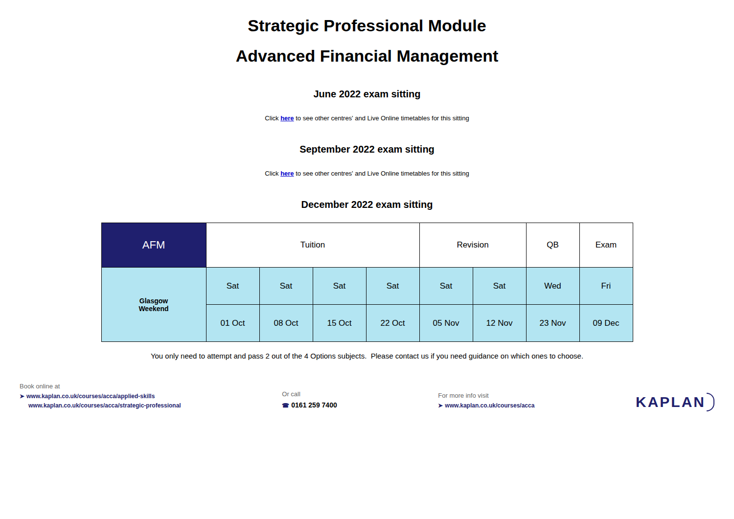Strategic Professional ModuleAdvanced Financial Management
June 2022 exam sitting
Click here to see other centres' and Live Online timetables for this sitting
September 2022 exam sitting
Click here to see other centres' and Live Online timetables for this sitting
December 2022 exam sitting
| AFM | Tuition | Revision | QB | Exam |
| Glasgow Weekend | Sat | Sat | Sat | Sat | Sat | Sat | Wed | Fri |
| 01 Oct | 08 Oct | 15 Oct | 22 Oct | 05 Nov | 12 Nov | 23 Nov | 09 Dec |
You only need to attempt and pass 2 out of the 4 Options subjects. Please contact us if you need guidance on which ones to choose.
Book online at
➤www.kaplan.co.uk/courses/acca/applied-skills
www.kaplan.co.uk/courses/acca/strategic-professional
Or call
☎0161 259 7400
For more info visit
➤www.kaplan.co.uk/courses/acca
KAPLAN